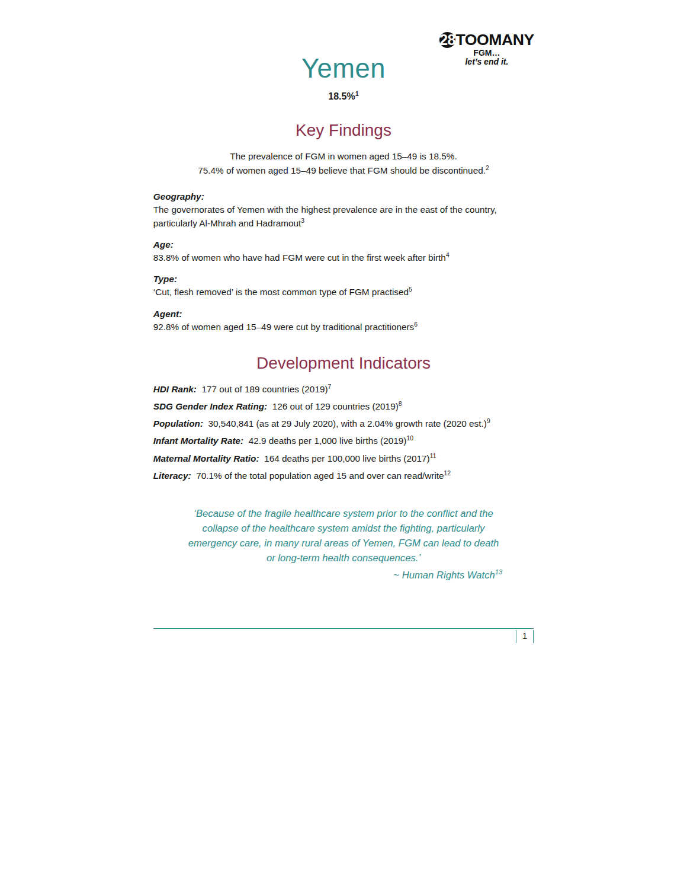28 TOOMANY
FGM…
let’s end it.
Yemen
18.5%1
Key Findings
The prevalence of FGM in women aged 15–49 is 18.5%.
75.4% of women aged 15–49 believe that FGM should be discontinued.2
Geography:
The governorates of Yemen with the highest prevalence are in the east of the country, particularly Al-Mhrah and Hadramout3
Age:
83.8% of women who have had FGM were cut in the first week after birth4
Type:
‘Cut, flesh removed’ is the most common type of FGM practised5
Agent:
92.8% of women aged 15–49 were cut by traditional practitioners6
Development Indicators
HDI Rank: 177 out of 189 countries (2019)7
SDG Gender Index Rating: 126 out of 129 countries (2019)8
Population: 30,540,841 (as at 29 July 2020), with a 2.04% growth rate (2020 est.)9
Infant Mortality Rate: 42.9 deaths per 1,000 live births (2019)10
Maternal Mortality Ratio: 164 deaths per 100,000 live births (2017)11
Literacy: 70.1% of the total population aged 15 and over can read/write12
‘Because of the fragile healthcare system prior to the conflict and the collapse of the healthcare system amidst the fighting, particularly emergency care, in many rural areas of Yemen, FGM can lead to death or long-term health consequences.’ ~ Human Rights Watch13
1